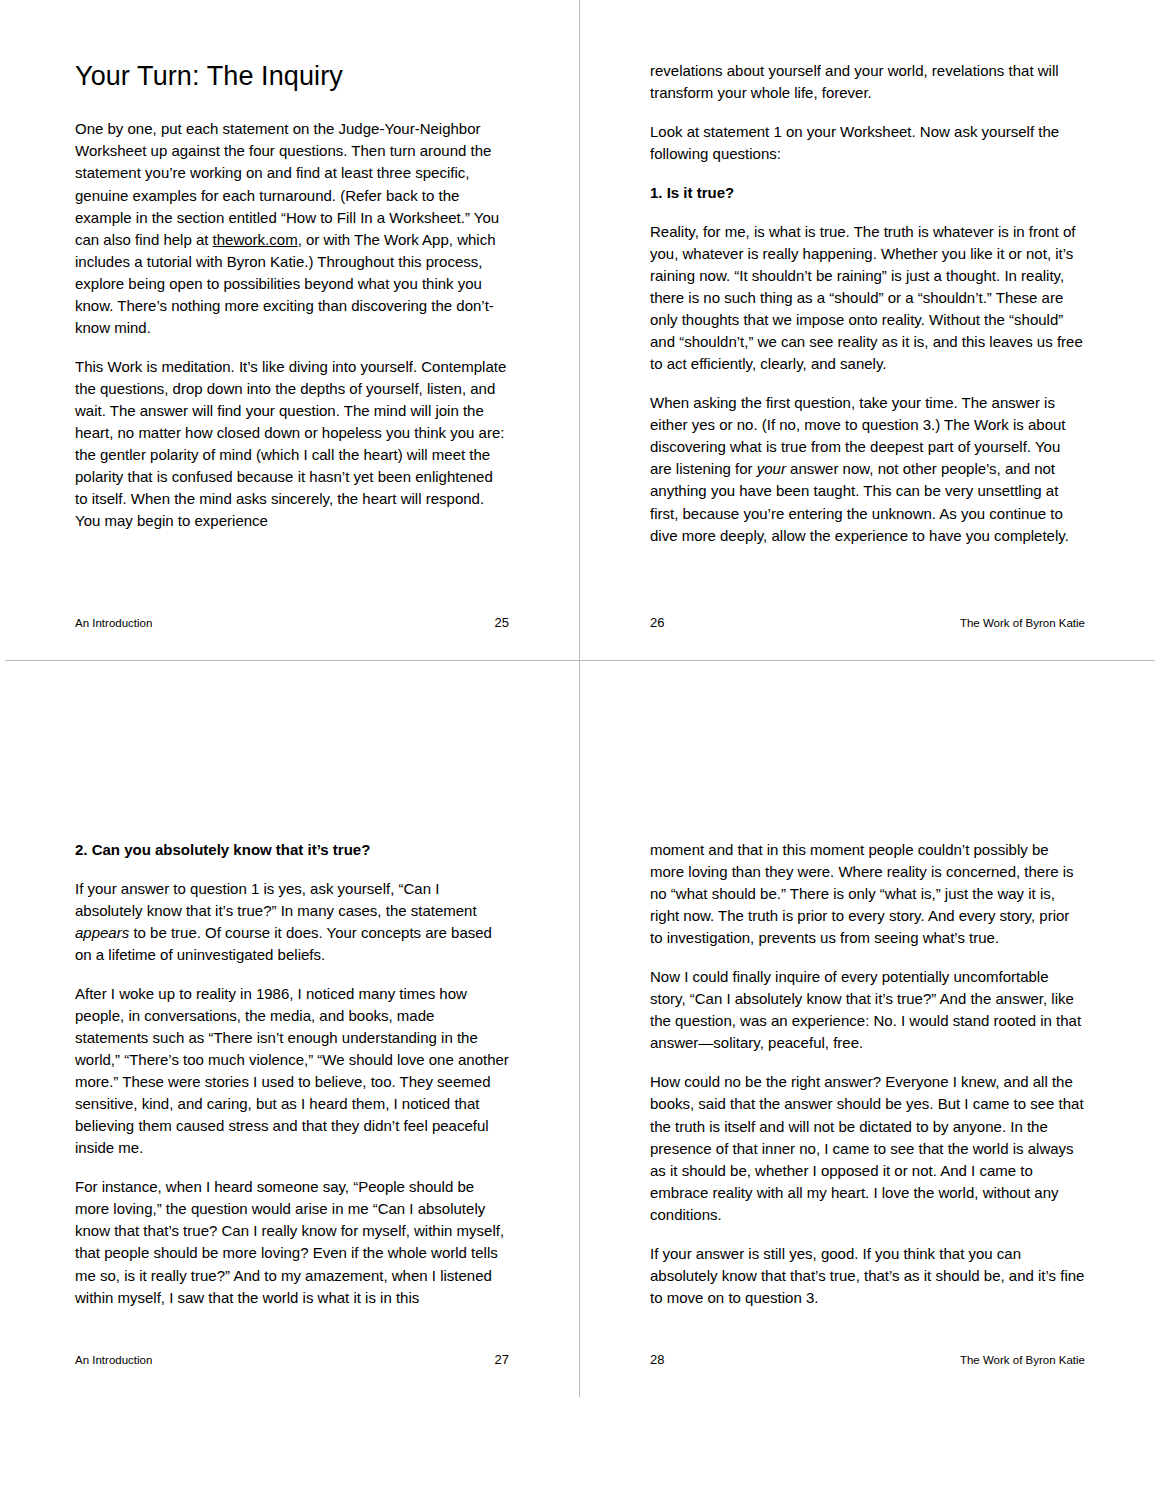Your Turn: The Inquiry
One by one, put each statement on the Judge-Your-Neighbor Worksheet up against the four questions. Then turn around the statement you’re working on and find at least three specific, genuine examples for each turnaround. (Refer back to the example in the section entitled “How to Fill In a Worksheet.” You can also find help at thework.com, or with The Work App, which includes a tutorial with Byron Katie.) Throughout this process, explore being open to possibilities beyond what you think you know. There’s nothing more exciting than discovering the don’t-know mind.
This Work is meditation. It’s like diving into yourself. Contemplate the questions, drop down into the depths of yourself, listen, and wait. The answer will find your question. The mind will join the heart, no matter how closed down or hopeless you think you are: the gentler polarity of mind (which I call the heart) will meet the polarity that is confused because it hasn’t yet been enlightened to itself. When the mind asks sincerely, the heart will respond. You may begin to experience
An Introduction 25
revelations about yourself and your world, revelations that will transform your whole life, forever.
Look at statement 1 on your Worksheet. Now ask yourself the following questions:
1. Is it true?
Reality, for me, is what is true. The truth is whatever is in front of you, whatever is really happening. Whether you like it or not, it’s raining now. “It shouldn’t be raining” is just a thought. In reality, there is no such thing as a “should” or a “shouldn’t.” These are only thoughts that we impose onto reality. Without the “should” and “shouldn’t,” we can see reality as it is, and this leaves us free to act efficiently, clearly, and sanely.
When asking the first question, take your time. The answer is either yes or no. (If no, move to question 3.) The Work is about discovering what is true from the deepest part of yourself. You are listening for your answer now, not other people’s, and not anything you have been taught. This can be very unsettling at first, because you’re entering the unknown. As you continue to dive more deeply, allow the experience to have you completely.
26 The Work of Byron Katie
2. Can you absolutely know that it’s true?
If your answer to question 1 is yes, ask yourself, “Can I absolutely know that it’s true?” In many cases, the statement appears to be true. Of course it does. Your concepts are based on a lifetime of uninvestigated beliefs.
After I woke up to reality in 1986, I noticed many times how people, in conversations, the media, and books, made statements such as “There isn’t enough understanding in the world,” “There’s too much violence,” “We should love one another more.” These were stories I used to believe, too. They seemed sensitive, kind, and caring, but as I heard them, I noticed that believing them caused stress and that they didn’t feel peaceful inside me.
For instance, when I heard someone say, “People should be more loving,” the question would arise in me “Can I absolutely know that that’s true? Can I really know for myself, within myself, that people should be more loving? Even if the whole world tells me so, is it really true?” And to my amazement, when I listened within myself, I saw that the world is what it is in this
An Introduction 27
moment and that in this moment people couldn’t possibly be more loving than they were. Where reality is concerned, there is no “what should be.” There is only “what is,” just the way it is, right now. The truth is prior to every story. And every story, prior to investigation, prevents us from seeing what’s true.
Now I could finally inquire of every potentially uncomfortable story, “Can I absolutely know that it’s true?” And the answer, like the question, was an experience: No. I would stand rooted in that answer—solitary, peaceful, free.
How could no be the right answer? Everyone I knew, and all the books, said that the answer should be yes. But I came to see that the truth is itself and will not be dictated to by anyone. In the presence of that inner no, I came to see that the world is always as it should be, whether I opposed it or not. And I came to embrace reality with all my heart. I love the world, without any conditions.
If your answer is still yes, good. If you think that you can absolutely know that that’s true, that’s as it should be, and it’s fine to move on to question 3.
28 The Work of Byron Katie